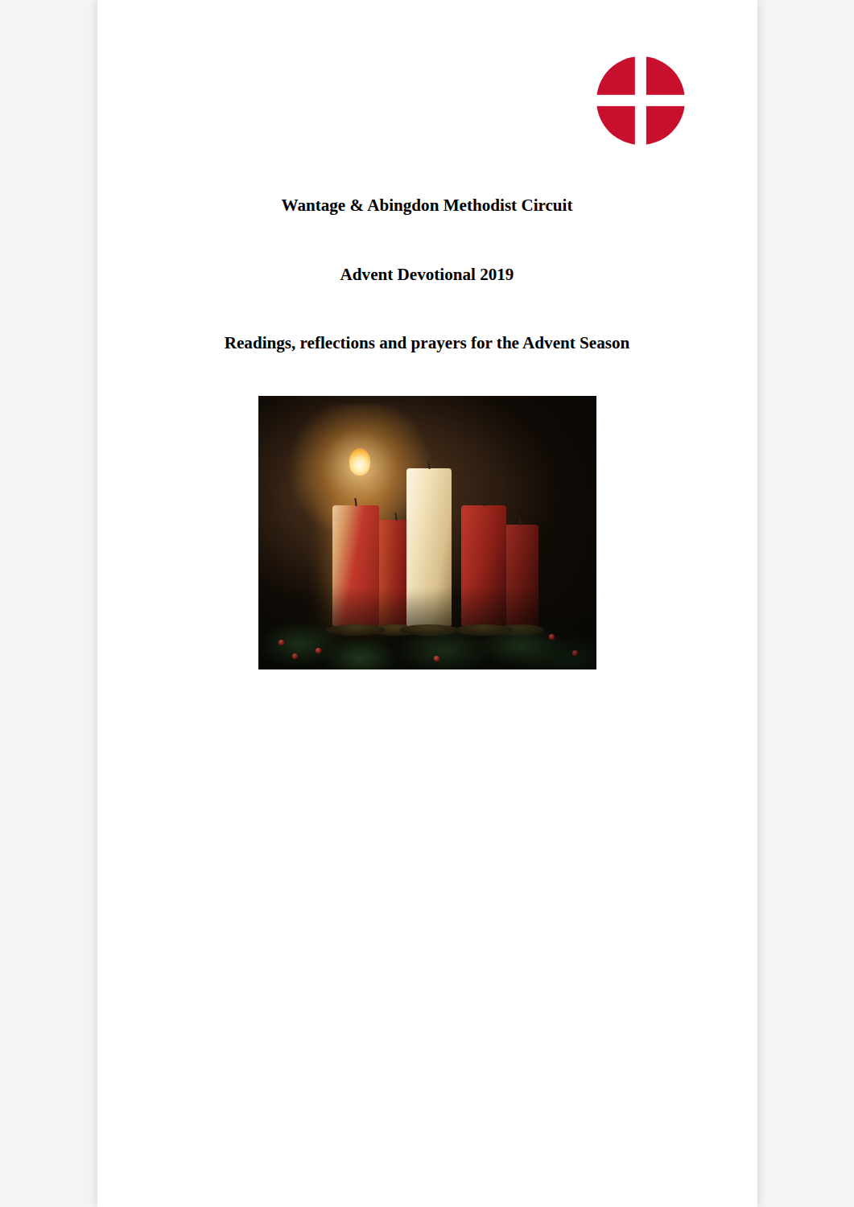Wantage & Abingdon Methodist Circuit
Advent Devotional 2019
Readings, reflections and prayers for the Advent Season